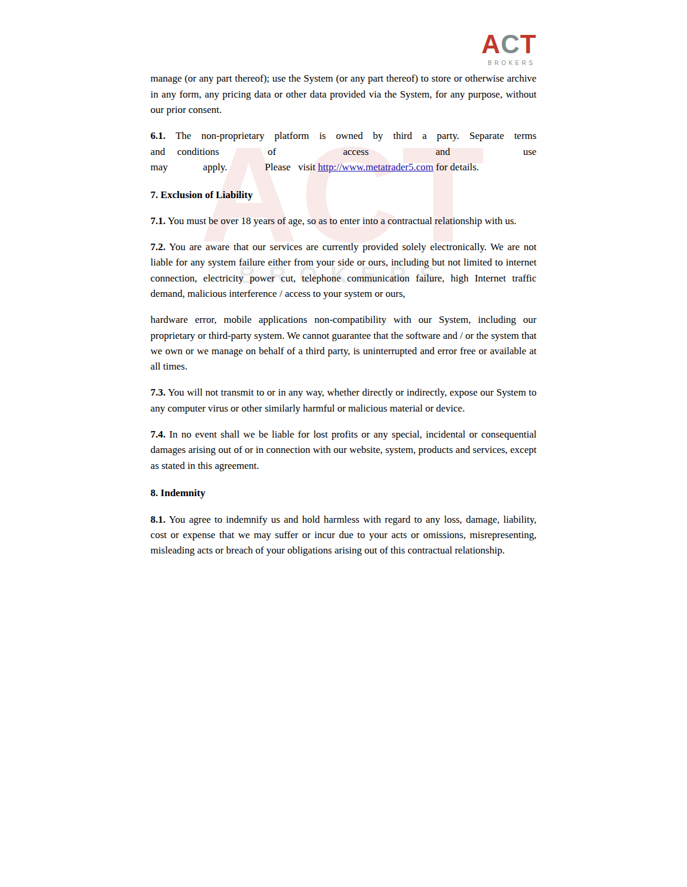ACT
BROKERS
ACT
BROKERS
manage (or any part thereof); use the System (or any part thereof) to store or otherwise archive in any form, any pricing data or other data provided via the System, for any purpose, without our prior consent.
6.1. The non-proprietary platform is owned by third a party. Separate terms and conditions of access and use may apply. Please visit http://www.metatrader5.com for details.
7. Exclusion of Liability
7.1. You must be over 18 years of age, so as to enter into a contractual relationship with us.
7.2. You are aware that our services are currently provided solely electronically. We are not liable for any system failure either from your side or ours, including but not limited to internet connection, electricity power cut, telephone communication failure, high Internet traffic demand, malicious interference / access to your system or ours,
hardware error, mobile applications non-compatibility with our System, including our proprietary or third-party system. We cannot guarantee that the software and / or the system that we own or we manage on behalf of a third party, is uninterrupted and error free or available at all times.
7.3. You will not transmit to or in any way, whether directly or indirectly, expose our System to any computer virus or other similarly harmful or malicious material or device.
7.4. In no event shall we be liable for lost profits or any special, incidental or consequential damages arising out of or in connection with our website, system, products and services, except as stated in this agreement.
8. Indemnity
8.1. You agree to indemnify us and hold harmless with regard to any loss, damage, liability, cost or expense that we may suffer or incur due to your acts or omissions, misrepresenting, misleading acts or breach of your obligations arising out of this contractual relationship.